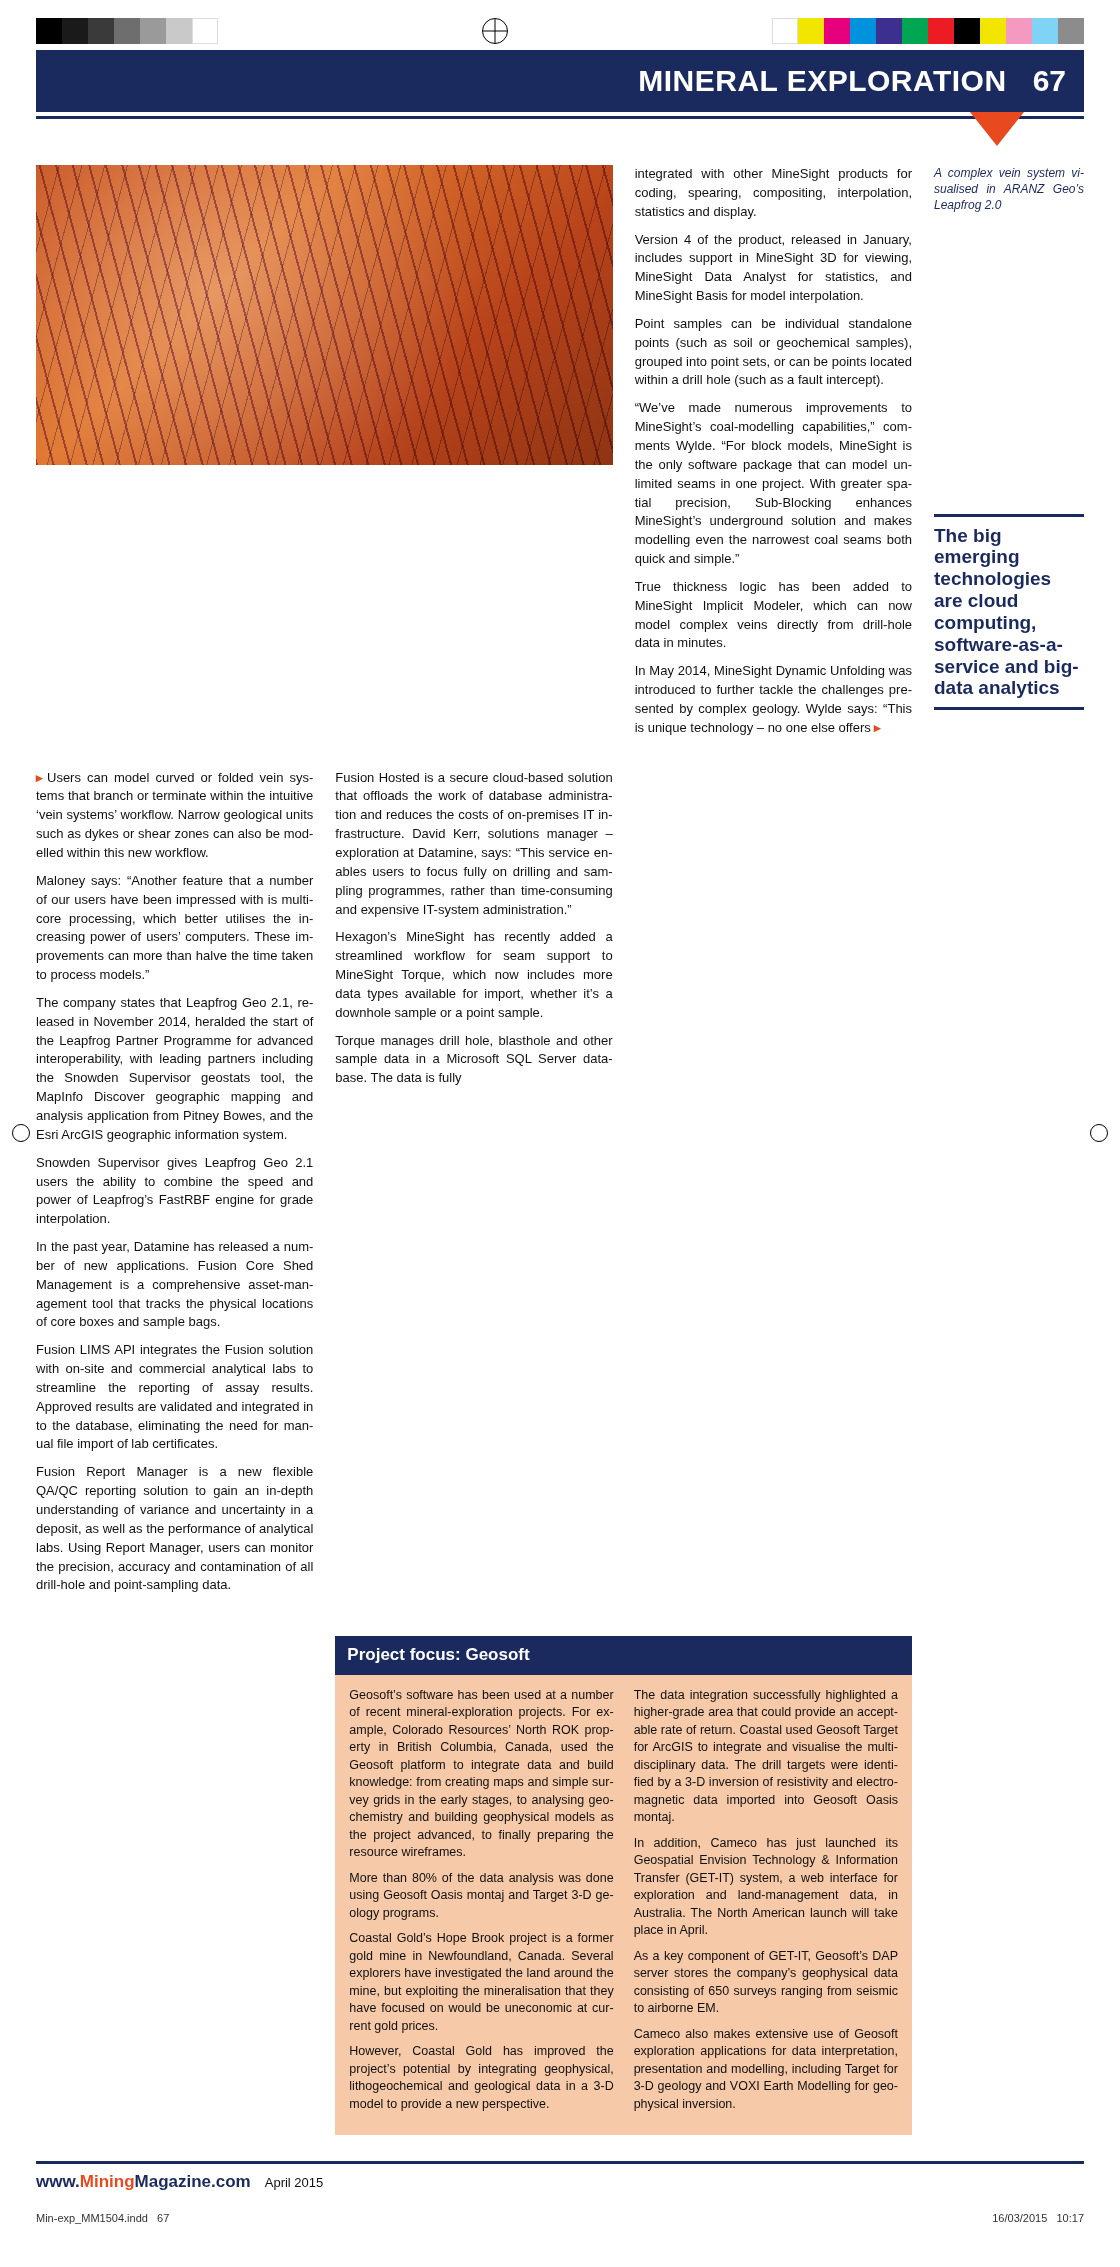Mineral Exploration
67
integrated with other MineSight products for coding, spearing, compositing, interpolation, statistics and display.
Version 4 of the product, released in January, includes support in MineSight 3D for viewing, MineSight Data Analyst for statistics, and MineSight Basis for model interpolation.
Point samples can be individual standalone points (such as soil or geochemical samples), grouped into point sets, or can be points located within a drill hole (such as a fault intercept).
“We’ve made numerous improvements to MineSight’s coal-modelling capabilities,” comments Wylde. “For block models, MineSight is the only software package that can model unlimited seams in one project. With greater spatial precision, Sub-Blocking enhances MineSight’s underground solution and makes modelling even the narrowest coal seams both quick and simple.”
True thickness logic has been added to MineSight Implicit Modeler, which can now model complex veins directly from drill-hole data in minutes.
In May 2014, MineSight Dynamic Unfolding was introduced to further tackle the challenges presented by complex geology. Wylde says: “This is unique technology – no one else offers ▸
A complex vein system visualised in ARANZ Geo’s Leapfrog 2.0
The big emerging technologies are cloud computing, software-as-a-service and big-data analytics
▸Users can model curved or folded vein systems that branch or terminate within the intuitive ‘vein systems’ workflow. Narrow geological units such as dykes or shear zones can also be modelled within this new workflow.
Maloney says: “Another feature that a number of our users have been impressed with is multi-core processing, which better utilises the increasing power of users’ computers. These improvements can more than halve the time taken to process models.”
The company states that Leapfrog Geo 2.1, released in November 2014, heralded the start of the Leapfrog Partner Programme for advanced interoperability, with leading partners including the Snowden Supervisor geostats tool, the MapInfo Discover geographic mapping and analysis application from Pitney Bowes, and the Esri ArcGIS geographic information system.
Snowden Supervisor gives Leapfrog Geo 2.1 users the ability to combine the speed and power of Leapfrog’s FastRBF engine for grade interpolation.
In the past year, Datamine has released a number of new applications. Fusion Core Shed Management is a comprehensive asset-management tool that tracks the physical locations of core boxes and sample bags.
Fusion LIMS API integrates the Fusion solution with on-site and commercial analytical labs to streamline the reporting of assay results. Approved results are validated and integrated in to the database, eliminating the need for manual file import of lab certificates.
Fusion Report Manager is a new flexible QA/QC reporting solution to gain an in-depth understanding of variance and uncertainty in a deposit, as well as the performance of analytical labs. Using Report Manager, users can monitor the precision, accuracy and contamination of all drill-hole and point-sampling data.
Fusion Hosted is a secure cloud-based solution that offloads the work of database administration and reduces the costs of on-premises IT infrastructure. David Kerr, solutions manager – exploration at Datamine, says: “This service enables users to focus fully on drilling and sampling programmes, rather than time-consuming and expensive IT-system administration.”
Hexagon’s MineSight has recently added a streamlined workflow for seam support to MineSight Torque, which now includes more data types available for import, whether it’s a downhole sample or a point sample.
Torque manages drill hole, blasthole and other sample data in a Microsoft SQL Server database. The data is fully
Project focus: Geosoft
Geosoft’s software has been used at a number of recent mineral-exploration projects. For example, Colorado Resources’ North ROK property in British Columbia, Canada, used the Geosoft platform to integrate data and build knowledge: from creating maps and simple survey grids in the early stages, to analysing geochemistry and building geophysical models as the project advanced, to finally preparing the resource wireframes.
More than 80% of the data analysis was done using Geosoft Oasis montaj and Target 3-D geology programs.
Coastal Gold’s Hope Brook project is a former gold mine in Newfoundland, Canada. Several explorers have investigated the land around the mine, but exploiting the mineralisation that they have focused on would be uneconomic at current gold prices.
However, Coastal Gold has improved the project’s potential by integrating geophysical, lithogeochemical and geological data in a 3-D model to provide a new perspective.
The data integration successfully highlighted a higher-grade area that could provide an acceptable rate of return. Coastal used Geosoft Target for ArcGIS to integrate and visualise the multidisciplinary data. The drill targets were identified by a 3-D inversion of resistivity and electromagnetic data imported into Geosoft Oasis montaj.
In addition, Cameco has just launched its Geospatial Envision Technology & Information Transfer (GET-IT) system, a web interface for exploration and land-management data, in Australia. The North American launch will take place in April.
As a key component of GET-IT, Geosoft’s DAP server stores the company’s geophysical data consisting of 650 surveys ranging from seismic to airborne EM.
Cameco also makes extensive use of Geosoft exploration applications for data interpretation, presentation and modelling, including Target for 3-D geology and VOXI Earth Modelling for geophysical inversion.
www.Mining Magazine.com
April 2015
Min-exp_MM1504.indd 67 16/03/2015 10:17